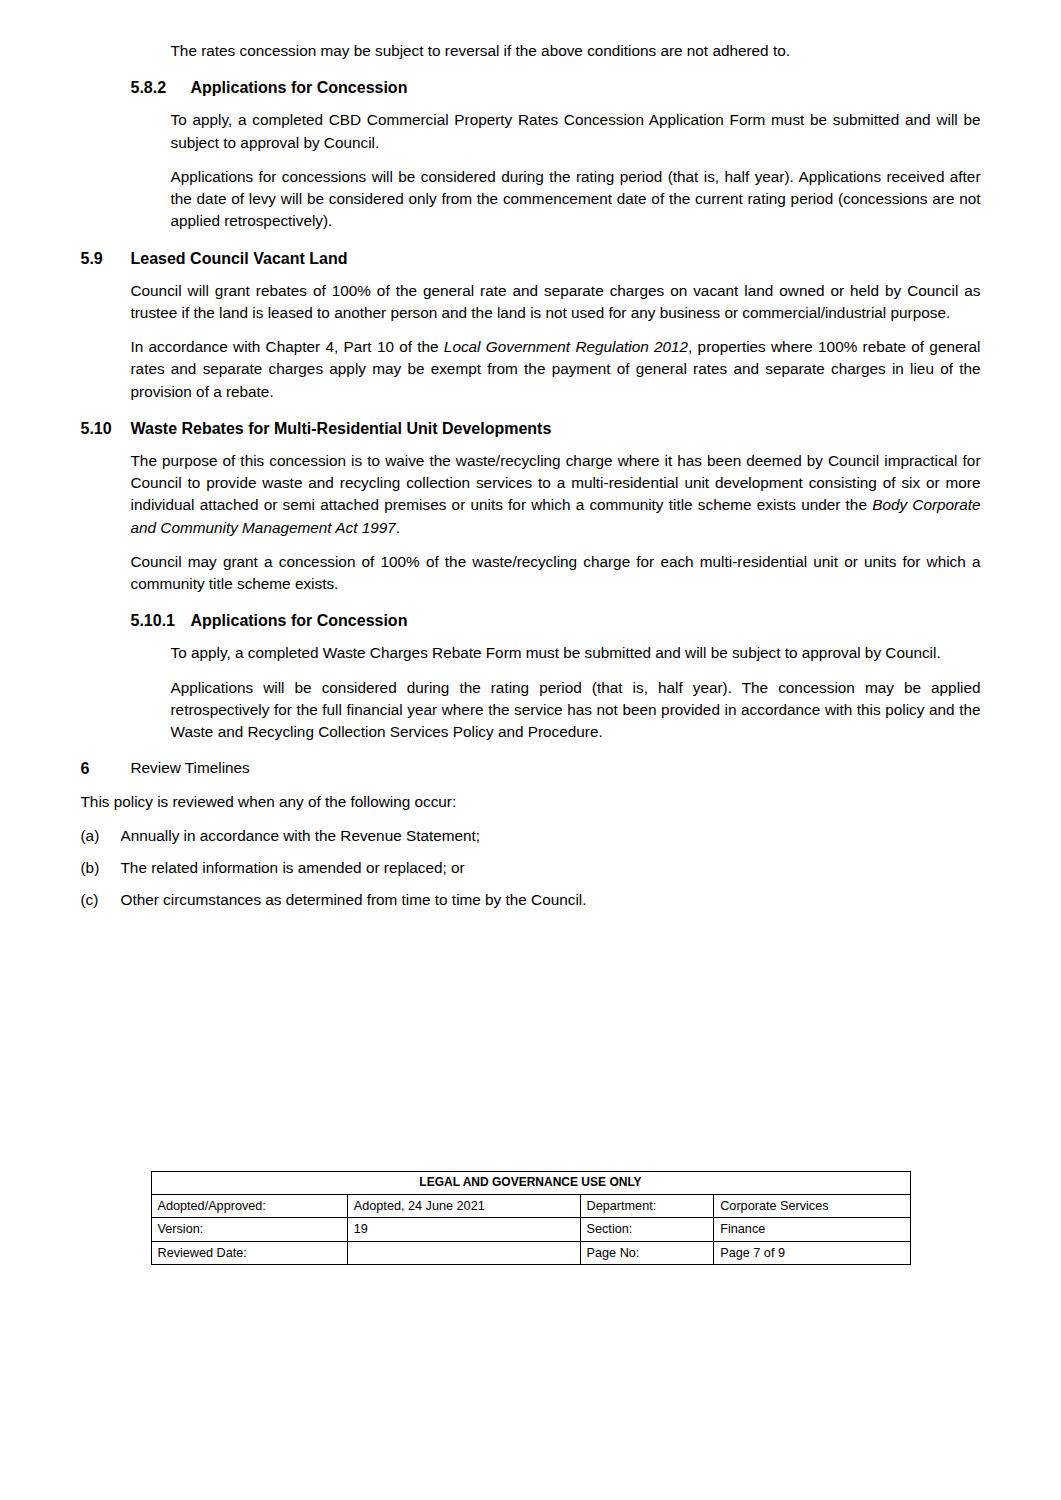The rates concession may be subject to reversal if the above conditions are not adhered to.
5.8.2
Applications for Concession
To apply, a completed CBD Commercial Property Rates Concession Application Form must be submitted and will be subject to approval by Council.
Applications for concessions will be considered during the rating period (that is, half year). Applications received after the date of levy will be considered only from the commencement date of the current rating period (concessions are not applied retrospectively).
5.9
Leased Council Vacant Land
Council will grant rebates of 100% of the general rate and separate charges on vacant land owned or held by Council as trustee if the land is leased to another person and the land is not used for any business or commercial/industrial purpose.
In accordance with Chapter 4, Part 10 of the Local Government Regulation 2012, properties where 100% rebate of general rates and separate charges apply may be exempt from the payment of general rates and separate charges in lieu of the provision of a rebate.
5.10
Waste Rebates for Multi-Residential Unit Developments
The purpose of this concession is to waive the waste/recycling charge where it has been deemed by Council impractical for Council to provide waste and recycling collection services to a multi-residential unit development consisting of six or more individual attached or semi attached premises or units for which a community title scheme exists under the Body Corporate and Community Management Act 1997.
Council may grant a concession of 100% of the waste/recycling charge for each multi-residential unit or units for which a community title scheme exists.
5.10.1
Applications for Concession
To apply, a completed Waste Charges Rebate Form must be submitted and will be subject to approval by Council.
Applications will be considered during the rating period (that is, half year). The concession may be applied retrospectively for the full financial year where the service has not been provided in accordance with this policy and the Waste and Recycling Collection Services Policy and Procedure.
6
Review Timelines
This policy is reviewed when any of the following occur:
(a) Annually in accordance with the Revenue Statement;
(b) The related information is amended or replaced; or
(c) Other circumstances as determined from time to time by the Council.
| LEGAL AND GOVERNANCE USE ONLY |
| --- |
| Adopted/Approved: | Adopted, 24 June 2021 | Department: | Corporate Services |
| Version: | 19 | Section: | Finance |
| Reviewed Date: | | Page No: | Page 7 of 9 |